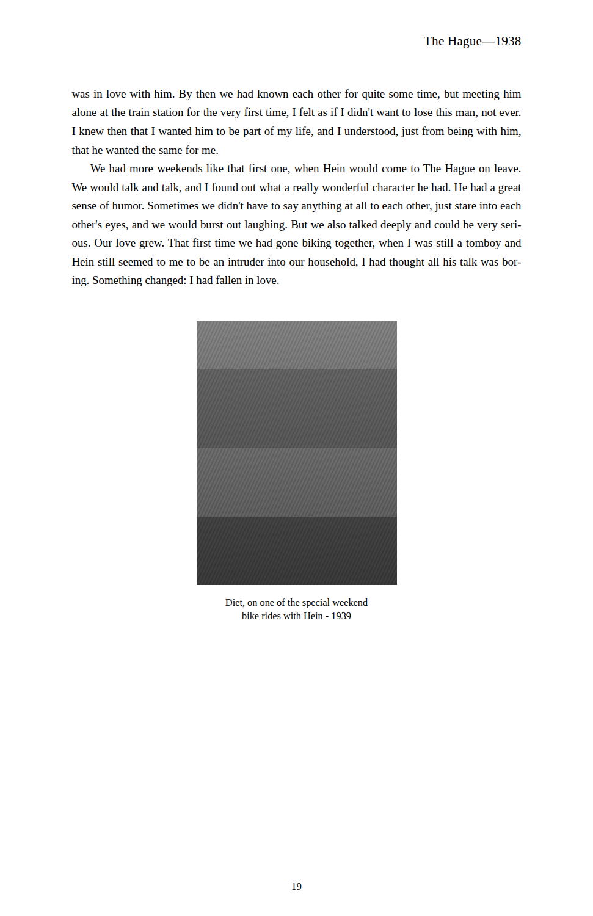The Hague—1938
was in love with him. By then we had known each other for quite some time, but meeting him alone at the train station for the very first time, I felt as if I didn't want to lose this man, not ever. I knew then that I wanted him to be part of my life, and I understood, just from being with him, that he wanted the same for me.
We had more weekends like that first one, when Hein would come to The Hague on leave. We would talk and talk, and I found out what a really wonderful character he had. He had a great sense of humor. Sometimes we didn't have to say anything at all to each other, just stare into each other's eyes, and we would burst out laughing. But we also talked deeply and could be very serious. Our love grew. That first time we had gone biking together, when I was still a tomboy and Hein still seemed to me to be an intruder into our household, I had thought all his talk was boring. Something changed: I had fallen in love.
Diet, on one of the special weekend
bike rides with Hein - 1939
19